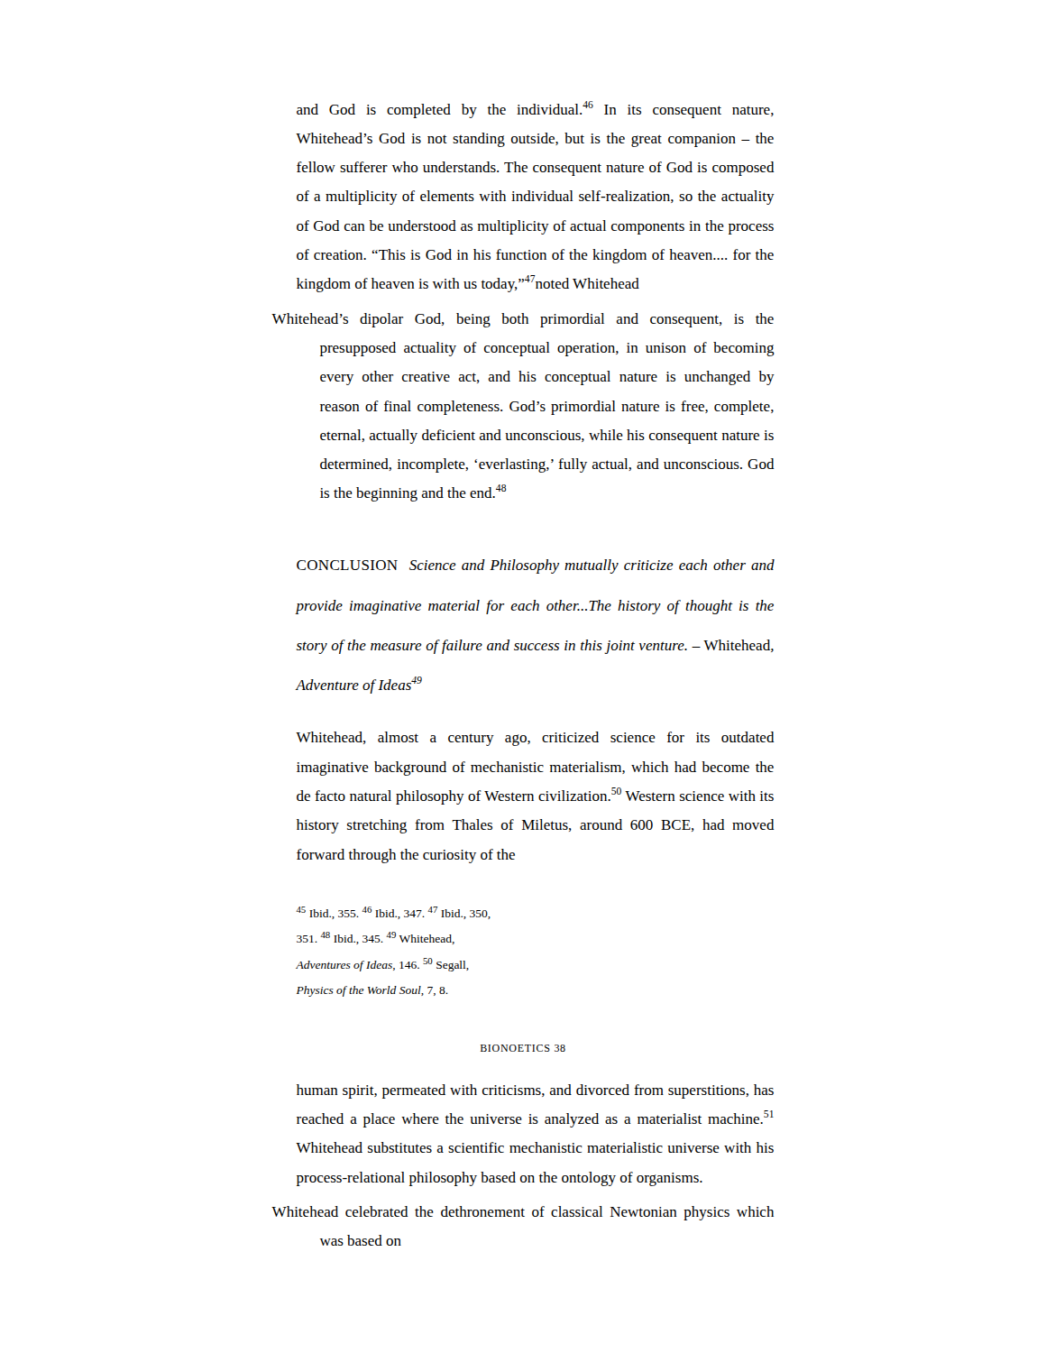and God is completed by the individual.46 In its consequent nature, Whitehead’s God is not standing outside, but is the great companion – the fellow sufferer who understands. The consequent nature of God is composed of a multiplicity of elements with individual self-realization, so the actuality of God can be understood as multiplicity of actual components in the process of creation. “This is God in his function of the kingdom of heaven.... for the kingdom of heaven is with us today,”47noted Whitehead
Whitehead’s dipolar God, being both primordial and consequent, is the presupposed actuality of conceptual operation, in unison of becoming every other creative act, and his conceptual nature is unchanged by reason of final completeness. God’s primordial nature is free, complete, eternal, actually deficient and unconscious, while his consequent nature is determined, incomplete, ‘everlasting,’ fully actual, and unconscious. God is the beginning and the end.48
CONCLUSION
Science and Philosophy mutually criticize each other and provide imaginative material for each other...The history of thought is the story of the measure of failure and success in this joint venture. – Whitehead, Adventure of Ideas49
Whitehead, almost a century ago, criticized science for its outdated imaginative background of mechanistic materialism, which had become the de facto natural philosophy of Western civilization.50 Western science with its history stretching from Thales of Miletus, around 600 BCE, had moved forward through the curiosity of the
45 Ibid., 355. 46 Ibid., 347. 47 Ibid., 350,
351. 48 Ibid., 345. 49 Whitehead,
Adventures of Ideas, 146. 50 Segall,
Physics of the World Soul, 7, 8.
BIONOETICS 38
human spirit, permeated with criticisms, and divorced from superstitions, has reached a place where the universe is analyzed as a materialist machine.51 Whitehead substitutes a scientific mechanistic materialistic universe with his process-relational philosophy based on the ontology of organisms.
Whitehead celebrated the dethronement of classical Newtonian physics which was based on